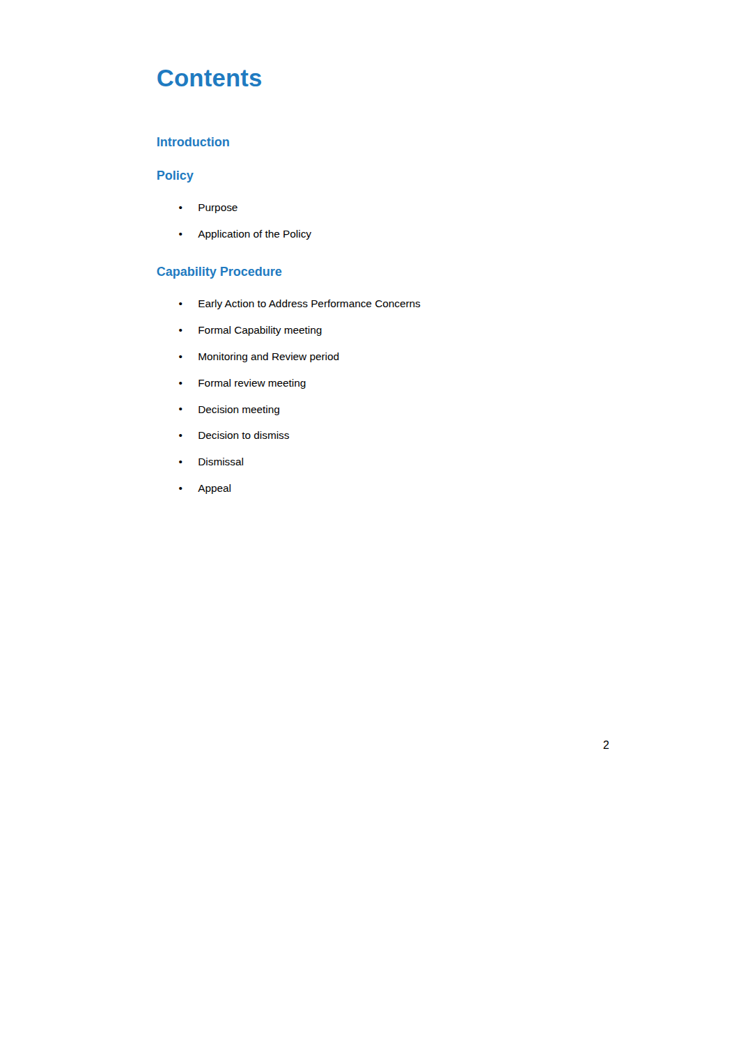Contents
Introduction
Policy
Purpose
Application of the Policy
Capability Procedure
Early Action to Address Performance Concerns
Formal Capability meeting
Monitoring and Review period
Formal review meeting
Decision meeting
Decision to dismiss
Dismissal
Appeal
2